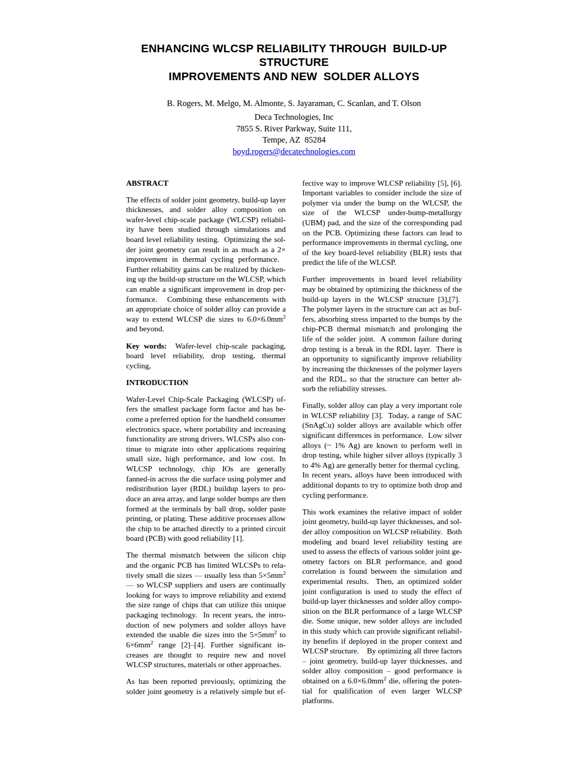ENHANCING WLCSP RELIABILITY THROUGH BUILD-UP STRUCTURE
IMPROVEMENTS AND NEW SOLDER ALLOYS
B. Rogers, M. Melgo, M. Almonte, S. Jayaraman, C. Scanlan, and T. Olson
Deca Technologies, Inc
7855 S. River Parkway, Suite 111,
Tempe, AZ 85284
boyd.rogers@decatechnologies.com
ABSTRACT
The effects of solder joint geometry, build-up layer thicknesses, and solder alloy composition on wafer-level chip-scale package (WLCSP) reliability have been studied through simulations and board level reliability testing. Optimizing the solder joint geometry can result in as much as a 2× improvement in thermal cycling performance. Further reliability gains can be realized by thickening up the build-up structure on the WLCSP, which can enable a significant improvement in drop performance. Combining these enhancements with an appropriate choice of solder alloy can provide a way to extend WLCSP die sizes to 6.0×6.0mm2 and beyond.
Key words: Wafer-level chip-scale packaging, board level reliability, drop testing, thermal cycling,
INTRODUCTION
Wafer-Level Chip-Scale Packaging (WLCSP) offers the smallest package form factor and has become a preferred option for the handheld consumer electronics space, where portability and increasing functionality are strong drivers. WLCSPs also continue to migrate into other applications requiring small size, high performance, and low cost. In WLCSP technology, chip IOs are generally fanned-in across the die surface using polymer and redistribution layer (RDL) buildup layers to produce an area array, and large solder bumps are then formed at the terminals by ball drop, solder paste printing, or plating. These additive processes allow the chip to be attached directly to a printed circuit board (PCB) with good reliability [1].
The thermal mismatch between the silicon chip and the organic PCB has limited WLCSPs to relatively small die sizes — usually less than 5×5mm2 — so WLCSP suppliers and users are continually looking for ways to improve reliability and extend the size range of chips that can utilize this unique packaging technology. In recent years, the introduction of new polymers and solder alloys have extended the usable die sizes into the 5×5mm2 to 6×6mm2 range [2]–[4]. Further significant increases are thought to require new and novel WLCSP structures, materials or other approaches.
As has been reported previously, optimizing the solder joint geometry is a relatively simple but effective way to improve WLCSP reliability [5], [6]. Important variables to consider include the size of polymer via under the bump on the WLCSP, the size of the WLCSP under-bump-metallurgy (UBM) pad, and the size of the corresponding pad on the PCB. Optimizing these factors can lead to performance improvements in thermal cycling, one of the key board-level reliability (BLR) tests that predict the life of the WLCSP.
Further improvements in board level reliability may be obtained by optimizing the thickness of the build-up layers in the WLCSP structure [3],[7]. The polymer layers in the structure can act as buffers, absorbing stress imparted to the bumps by the chip-PCB thermal mismatch and prolonging the life of the solder joint. A common failure during drop testing is a break in the RDL layer. There is an opportunity to significantly improve reliability by increasing the thicknesses of the polymer layers and the RDL, so that the structure can better absorb the reliability stresses.
Finally, solder alloy can play a very important role in WLCSP reliability [3]. Today, a range of SAC (SnAgCu) solder alloys are available which offer significant differences in performance. Low silver alloys (~ 1% Ag) are known to perform well in drop testing, while higher silver alloys (typically 3 to 4% Ag) are generally better for thermal cycling. In recent years, alloys have been introduced with additional dopants to try to optimize both drop and cycling performance.
This work examines the relative impact of solder joint geometry, build-up layer thicknesses, and solder alloy composition on WLCSP reliability. Both modeling and board level reliability testing are used to assess the effects of various solder joint geometry factors on BLR performance, and good correlation is found between the simulation and experimental results. Then, an optimized solder joint configuration is used to study the effect of build-up layer thicknesses and solder alloy composition on the BLR performance of a large WLCSP die. Some unique, new solder alloys are included in this study which can provide significant reliability benefits if deployed in the proper context and WLCSP structure. By optimizing all three factors – joint geometry, build-up layer thicknesses, and solder alloy composition – good performance is obtained on a 6.0×6.0mm2 die, offering the potential for qualification of even larger WLCSP platforms.